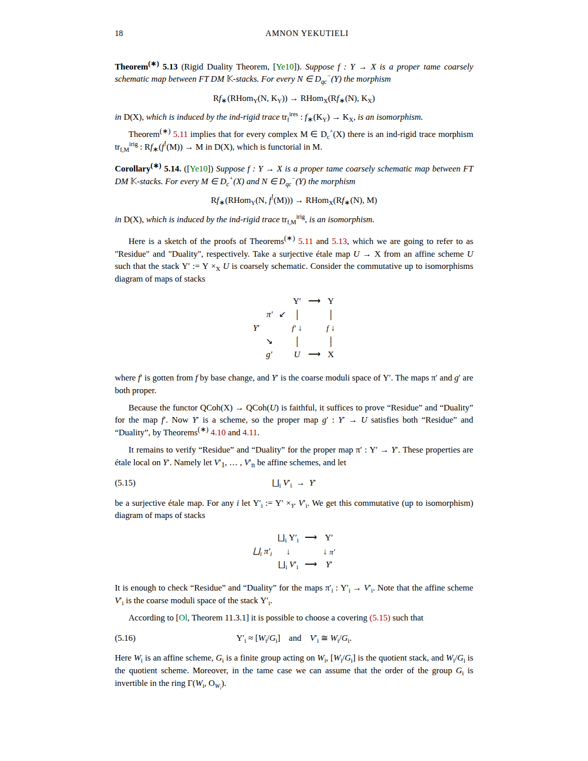18 AMNON YEKUTIELI
Theorem(∗) 5.13 (Rigid Duality Theorem, [Ye10]). Suppose f : Y → X is a proper tame coarsely schematic map between FT DM 𝕂-stacks. For every N ∈ Dqc−(Y) the morphism
Rf∗(RHomY(N, KY)) → RHomX(Rf∗(N), KX)
in D(X), which is induced by the ind-rigid trace trfires : f∗(KY) → KX, is an isomorphism.
Theorem(∗) 5.11 implies that for every complex M ∈ Dc+(X) there is an ind-rigid trace morphism trf,Mirig : Rf∗(f!(M)) → M in D(X), which is functorial in M.
Corollary(∗) 5.14. ([Ye10]) Suppose f : Y → X is a proper tame coarsely schematic map between FT DM 𝕂-stacks. For every M ∈ Dc+(X) and N ∈ Dqc−(Y) the morphism
Rf∗(RHomY(N, f!(M))) → RHomX(Rf∗(N), M)
in D(X), which is induced by the ind-rigid trace trf,Mirig, is an isomorphism.
Here is a sketch of the proofs of Theorems(∗) 5.11 and 5.13, which we are going to refer to as "Residue" and "Duality", respectively. Take a surjective étale map U → X from an affine scheme U such that the stack Y′ := Y ×X U is coarsely schematic. Consider the commutative up to isomorphisms diagram of maps of stacks
| | | | Y ′ | ⟶ | Y |
| | π′ | ↙ | │ | | │ |
| Y ′ | | | f′ ↓ | | f ↓ |
| | ↘ | | │ | | │ |
| | g′ | | U | ⟶ | X |
where f′ is gotten from f by base change, and Y′ is the coarse moduli space of Y′. The maps π′ and g′ are both proper.
Because the functor QCoh(X) → QCoh(U) is faithful, it suffices to prove “Residue” and “Duality” for the map f′. Now Y′ is a scheme, so the proper map g′ : Y′ → U satisfies both “Residue” and “Duality”, by Theorems(∗) 4.10 and 4.11.
It remains to verify “Residue” and “Duality” for the proper map π′ : Y′ → Y′. These properties are étale local on Y′. Namely let V′1, … , V′n be affine schemes, and let
(5.15) ⨆i V′i → Y′
be a surjective étale map. For any i let Y′i := Y′ ×Y′ V′i. We get this commutative (up to isomorphism) diagram of maps of stacks
| | ⨆ i Y ′ i | ⟶ | Y ′ |
| ⨆ i π′ i | ↓ | | ↓ π′ |
| | ⨆ i V ′ i | ⟶ | Y ′ |
It is enough to check “Residue” and “Duality” for the maps π′i : Y′i → V′i. Note that the affine scheme V′i is the coarse moduli space of the stack Y′i.
According to [Ol, Theorem 11.3.1] it is possible to choose a covering (5.15) such that
(5.16) Y′i ≈ [Wi/Gi] and V′i ≅ Wi/Gi.
Here Wi is an affine scheme, Gi is a finite group acting on Wi, [Wi/Gi] is the quotient stack, and Wi/Gi is the quotient scheme. Moreover, in the tame case we can assume that the order of the group Gi is invertible in the ring Γ(Wi, OWi).